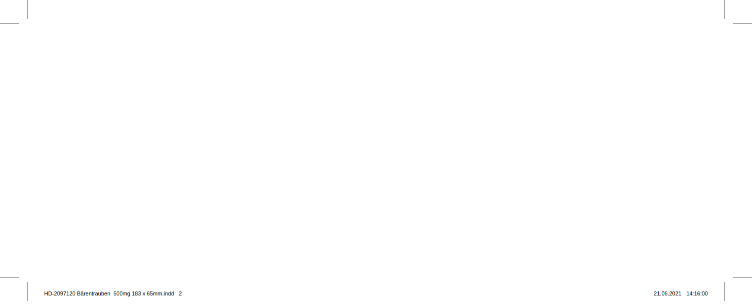HD-2097120 Bärentrauben 500mg 183 x 65mm.indd 2 21.06.2021 14:16:00